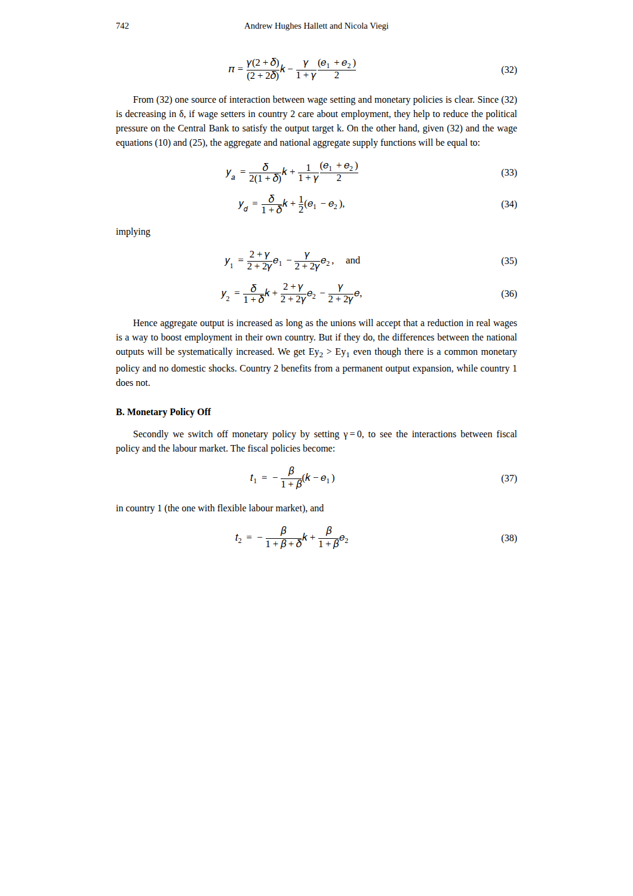742 Andrew Hughes Hallett and Nicola Viegi 742
π = γ(2+δ) (2+2δ) k − γ 1+γ (e1+e2) 2
(32)
From (32) one source of interaction between wage setting and monetary policies is clear. Since (32) is decreasing in δ, if wage setters in country 2 care about employment, they help to reduce the political pressure on the Central Bank to satisfy the output target k. On the other hand, given (32) and the wage equations (10) and (25), the aggregate and national aggregate supply functions will be equal to:
ya = δ 2(1+δ) k + 1 1+γ (e1+e2) 2
(33)
yd = δ 1+δ k + 12 (e1−e2) ,
(34)
implying
y1 = 2+γ 2+2γ e1 − γ 2+2γ e2 , and
(35)
y2 = δ 1+δ k + 2+γ 2+2γ e2 − γ 2+2γ e ,
(36)
Hence aggregate output is increased as long as the unions will accept that a reduction in real wages is a way to boost employment in their own country. But if they do, the differences between the national outputs will be systematically increased. We get Ey2 > Ey1 even though there is a common monetary policy and no domestic shocks. Country 2 benefits from a permanent output expansion, while country 1 does not.
B. Monetary Policy Off
Secondly we switch off monetary policy by setting γ = 0, to see the interactions between fiscal policy and the labour market. The fiscal policies become:
t1 = − β 1+β (k−e1)
(37)
in country 1 (the one with flexible labour market), and
t2 = − β 1+β+δ k + β 1+β e2
(38)